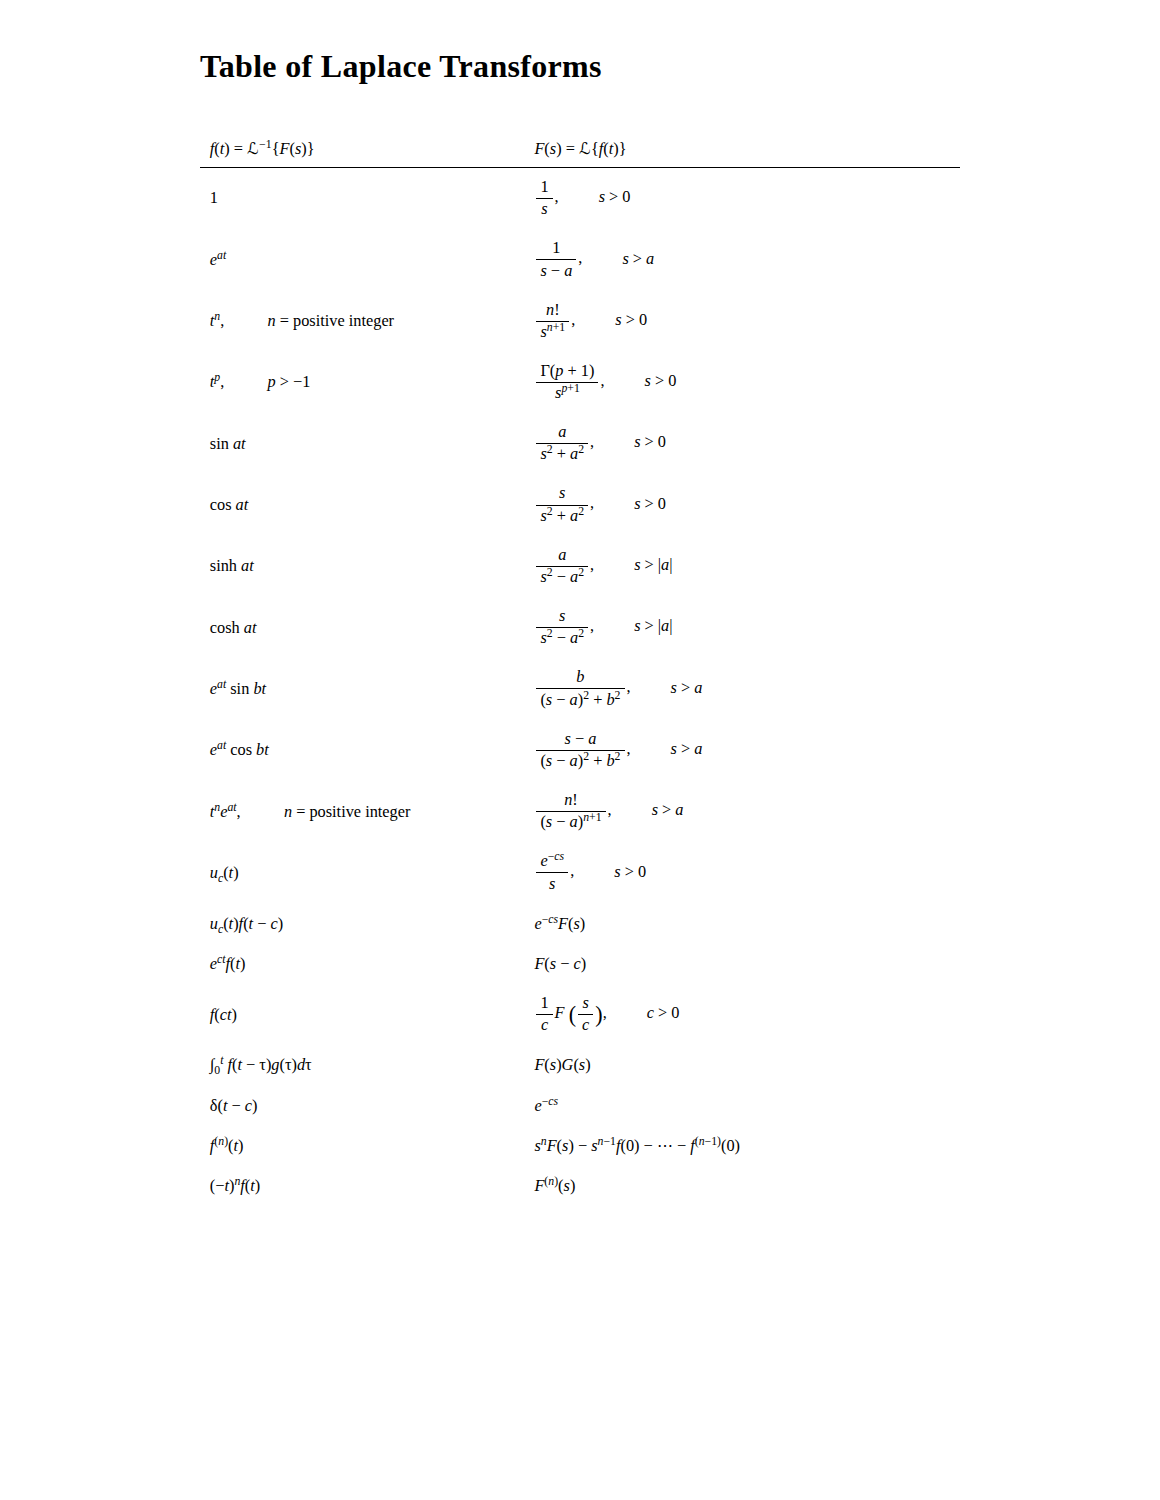Table of Laplace Transforms
| f ( t ) = ℒ −1 { F ( s )} | F ( s ) = ℒ{ f ( t )} |
| --- | --- |
| 1 | 1 s , s > 0 |
| e at | 1 s − a , s > a |
| t n , n = positive integer | n ! s n +1 , s > 0 |
| t p , p > −1 | Γ( p + 1) s p +1 , s > 0 |
| sin at | a s 2 + a 2 , s > 0 |
| cos at | s s 2 + a 2 , s > 0 |
| sinh at | a s 2 − a 2 , s > / a / |
| cosh at | s s 2 − a 2 , s > / a / |
| e at sin bt | b ( s − a ) 2 + b 2 , s > a |
| e at cos bt | s − a ( s − a ) 2 + b 2 , s > a |
| t n e at , n = positive integer | n ! ( s − a ) n +1 , s > a |
| u c ( t ) | e − cs s , s > 0 |
| u c ( t ) f ( t − c ) | e − cs F ( s ) |
| e ct f ( t ) | F ( s − c ) |
| f ( ct ) | 1 c F ( s c ) , c > 0 |
| ∫ 0 t f ( t − τ) g (τ) d τ | F ( s ) G ( s ) |
| δ( t − c ) | e − cs |
| f ( n ) ( t ) | s n F ( s ) − s n −1 f (0) − ⋯ − f ( n −1) (0) |
| (− t ) n f ( t ) | F ( n ) ( s ) |